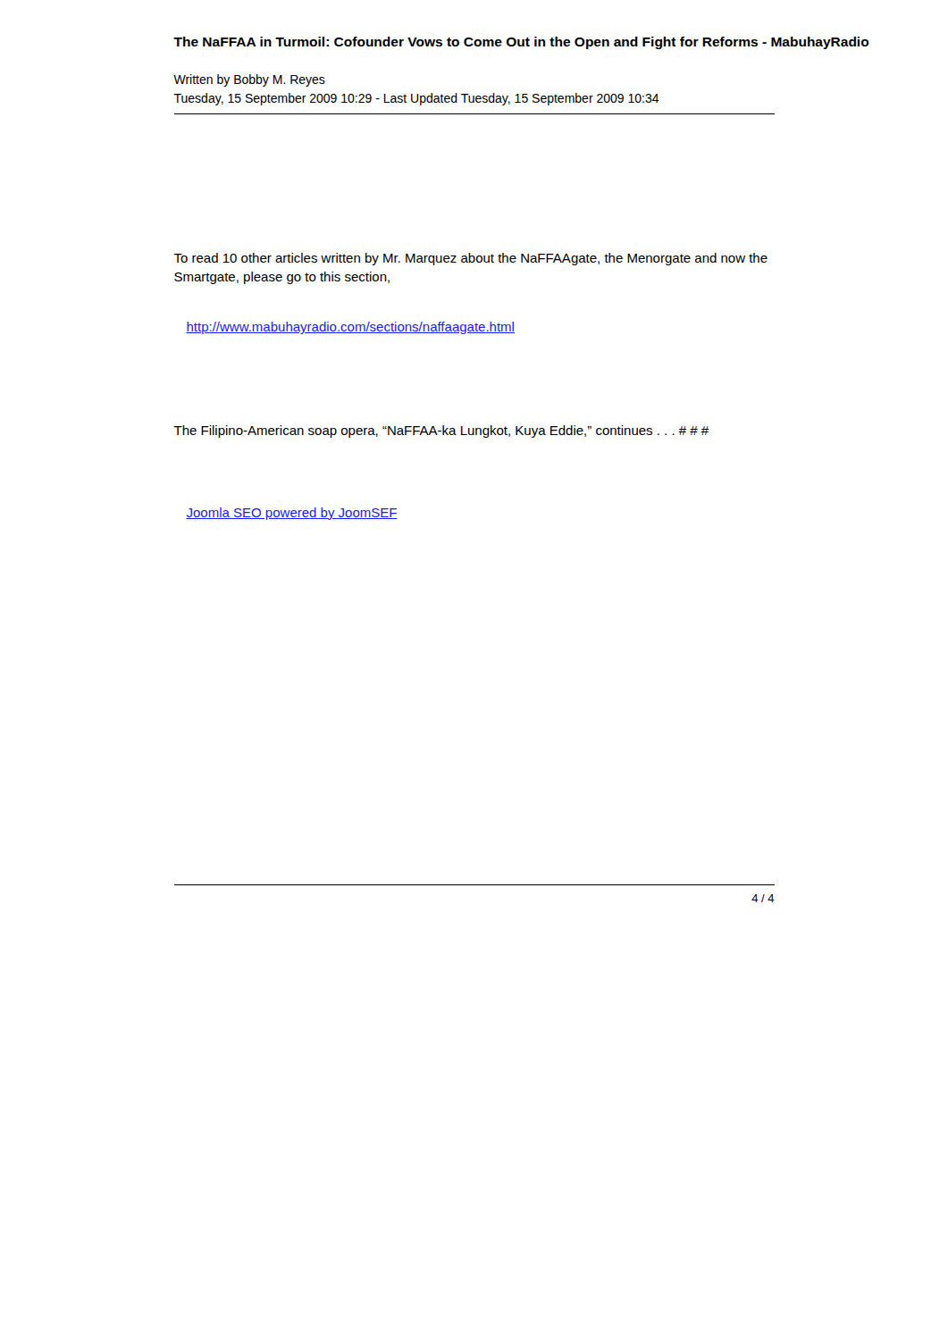The NaFFAA in Turmoil: Cofounder Vows to Come Out in the Open and Fight for Reforms - MabuhayRadio
Written by Bobby M. Reyes Tuesday, 15 September 2009 10:29 - Last Updated Tuesday, 15 September 2009 10:34
To read 10 other articles written by Mr. Marquez about the NaFFAAgate, the Menorgate and now the Smartgate, please go to this section,
http://www.mabuhayradio.com/sections/naffaagate.html
The Filipino-American soap opera, “NaFFAA-ka Lungkot, Kuya Eddie,” continues . . . # # #
Joomla SEO powered by JoomSEF
4 / 4